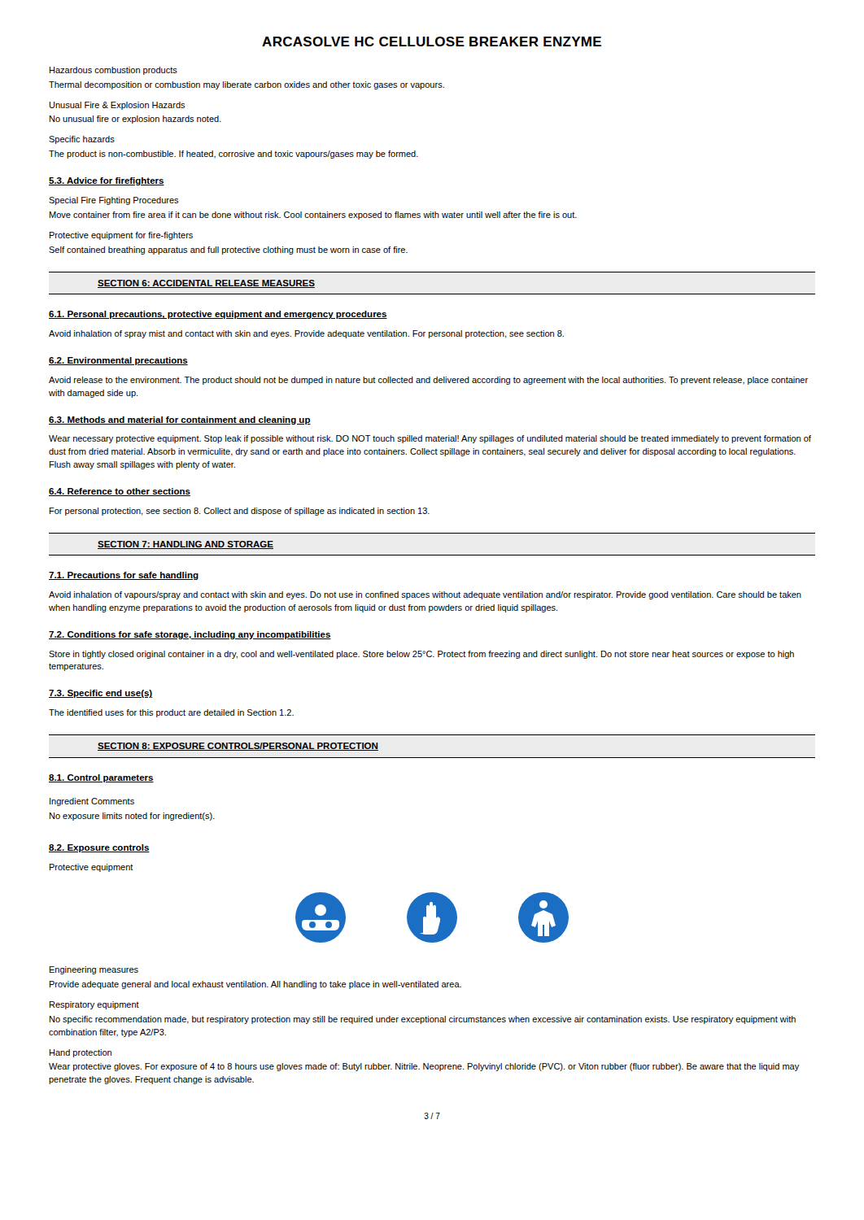ARCASOLVE HC CELLULOSE BREAKER ENZYME
Hazardous combustion products
Thermal decomposition or combustion may liberate carbon oxides and other toxic gases or vapours.
Unusual Fire & Explosion Hazards
No unusual fire or explosion hazards noted.
Specific hazards
The product is non-combustible. If heated, corrosive and toxic vapours/gases may be formed.
5.3. Advice for firefighters
Special Fire Fighting Procedures
Move container from fire area if it can be done without risk. Cool containers exposed to flames with water until well after the fire is out.
Protective equipment for fire-fighters
Self contained breathing apparatus and full protective clothing must be worn in case of fire.
SECTION 6: ACCIDENTAL RELEASE MEASURES
6.1. Personal precautions, protective equipment and emergency procedures
Avoid inhalation of spray mist and contact with skin and eyes. Provide adequate ventilation. For personal protection, see section 8.
6.2. Environmental precautions
Avoid release to the environment. The product should not be dumped in nature but collected and delivered according to agreement with the local authorities. To prevent release, place container with damaged side up.
6.3. Methods and material for containment and cleaning up
Wear necessary protective equipment. Stop leak if possible without risk. DO NOT touch spilled material! Any spillages of undiluted material should be treated immediately to prevent formation of dust from dried material. Absorb in vermiculite, dry sand or earth and place into containers. Collect spillage in containers, seal securely and deliver for disposal according to local regulations. Flush away small spillages with plenty of water.
6.4. Reference to other sections
For personal protection, see section 8. Collect and dispose of spillage as indicated in section 13.
SECTION 7: HANDLING AND STORAGE
7.1. Precautions for safe handling
Avoid inhalation of vapours/spray and contact with skin and eyes. Do not use in confined spaces without adequate ventilation and/or respirator. Provide good ventilation. Care should be taken when handling enzyme preparations to avoid the production of aerosols from liquid or dust from powders or dried liquid spillages.
7.2. Conditions for safe storage, including any incompatibilities
Store in tightly closed original container in a dry, cool and well-ventilated place. Store below 25°C. Protect from freezing and direct sunlight. Do not store near heat sources or expose to high temperatures.
7.3. Specific end use(s)
The identified uses for this product are detailed in Section 1.2.
SECTION 8: EXPOSURE CONTROLS/PERSONAL PROTECTION
8.1. Control parameters
Ingredient Comments
No exposure limits noted for ingredient(s).
8.2. Exposure controls
Protective equipment
Engineering measures
Provide adequate general and local exhaust ventilation. All handling to take place in well-ventilated area.
Respiratory equipment
No specific recommendation made, but respiratory protection may still be required under exceptional circumstances when excessive air contamination exists. Use respiratory equipment with combination filter, type A2/P3.
Hand protection
Wear protective gloves. For exposure of 4 to 8 hours use gloves made of: Butyl rubber. Nitrile. Neoprene. Polyvinyl chloride (PVC). or Viton rubber (fluor rubber). Be aware that the liquid may penetrate the gloves. Frequent change is advisable.
3 / 7